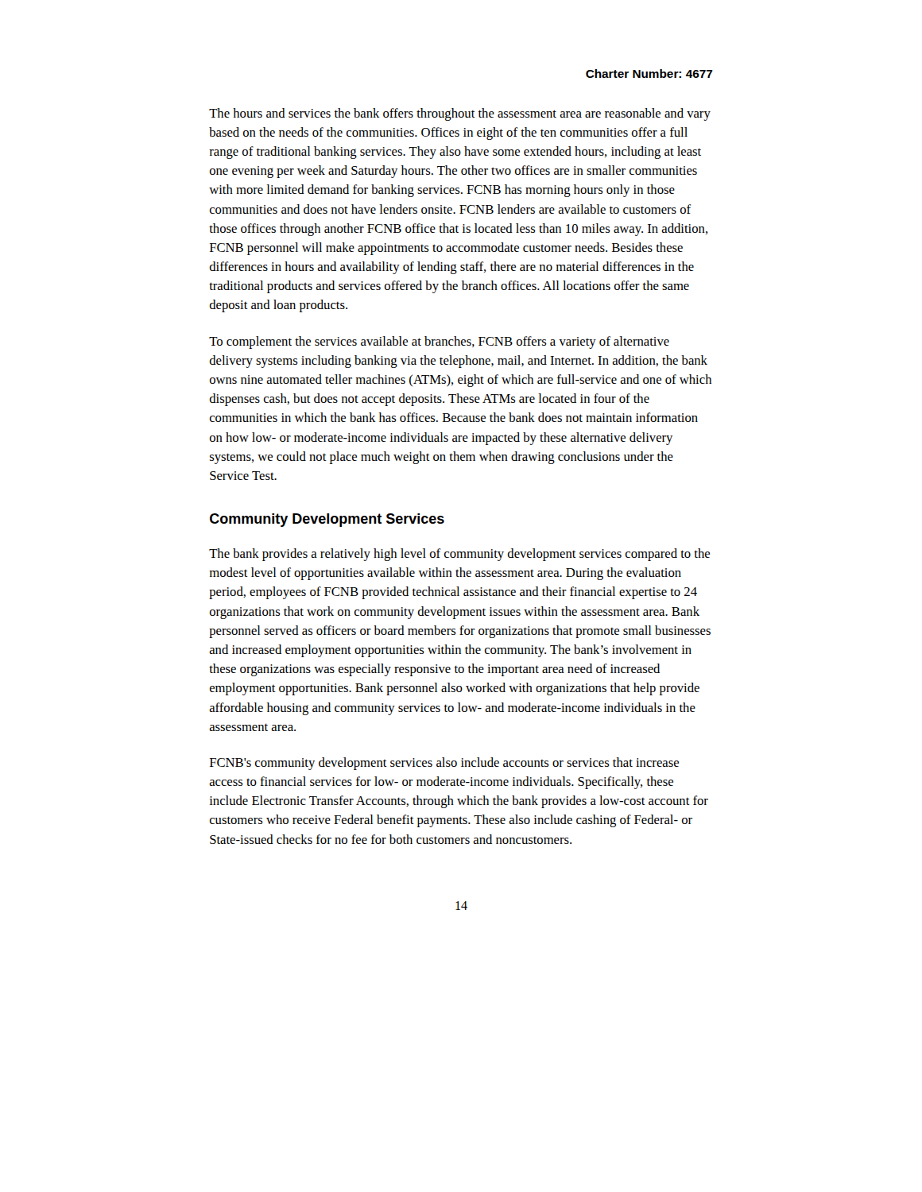Charter Number: 4677
The hours and services the bank offers throughout the assessment area are reasonable and vary based on the needs of the communities. Offices in eight of the ten communities offer a full range of traditional banking services. They also have some extended hours, including at least one evening per week and Saturday hours. The other two offices are in smaller communities with more limited demand for banking services. FCNB has morning hours only in those communities and does not have lenders onsite. FCNB lenders are available to customers of those offices through another FCNB office that is located less than 10 miles away. In addition, FCNB personnel will make appointments to accommodate customer needs. Besides these differences in hours and availability of lending staff, there are no material differences in the traditional products and services offered by the branch offices. All locations offer the same deposit and loan products.
To complement the services available at branches, FCNB offers a variety of alternative delivery systems including banking via the telephone, mail, and Internet. In addition, the bank owns nine automated teller machines (ATMs), eight of which are full-service and one of which dispenses cash, but does not accept deposits. These ATMs are located in four of the communities in which the bank has offices. Because the bank does not maintain information on how low- or moderate-income individuals are impacted by these alternative delivery systems, we could not place much weight on them when drawing conclusions under the Service Test.
Community Development Services
The bank provides a relatively high level of community development services compared to the modest level of opportunities available within the assessment area. During the evaluation period, employees of FCNB provided technical assistance and their financial expertise to 24 organizations that work on community development issues within the assessment area. Bank personnel served as officers or board members for organizations that promote small businesses and increased employment opportunities within the community. The bank’s involvement in these organizations was especially responsive to the important area need of increased employment opportunities. Bank personnel also worked with organizations that help provide affordable housing and community services to low- and moderate-income individuals in the assessment area.
FCNB's community development services also include accounts or services that increase access to financial services for low- or moderate-income individuals. Specifically, these include Electronic Transfer Accounts, through which the bank provides a low-cost account for customers who receive Federal benefit payments. These also include cashing of Federal- or State-issued checks for no fee for both customers and noncustomers.
14